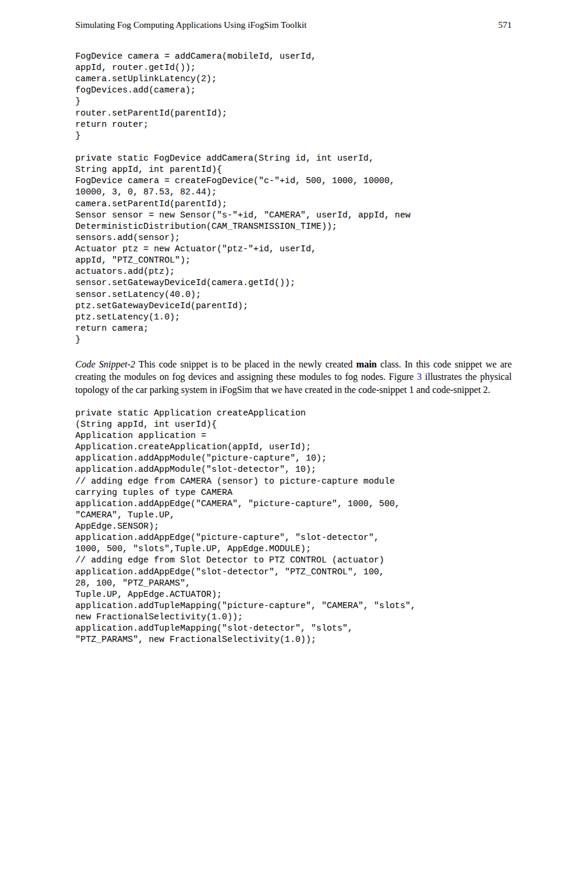Simulating Fog Computing Applications Using iFogSim Toolkit 571
FogDevice camera = addCamera(mobileId, userId,
appId, router.getId());
camera.setUplinkLatency(2);
fogDevices.add(camera);
}
router.setParentId(parentId);
return router;
}

private static FogDevice addCamera(String id, int userId,
String appId, int parentId){
FogDevice camera = createFogDevice("c-"+id, 500, 1000, 10000,
10000, 3, 0, 87.53, 82.44);
camera.setParentId(parentId);
Sensor sensor = new Sensor("s-"+id, "CAMERA", userId, appId, new
DeterministicDistribution(CAM_TRANSMISSION_TIME));
sensors.add(sensor);
Actuator ptz = new Actuator("ptz-"+id, userId,
appId, "PTZ_CONTROL");
actuators.add(ptz);
sensor.setGatewayDeviceId(camera.getId());
sensor.setLatency(40.0);
ptz.setGatewayDeviceId(parentId);
ptz.setLatency(1.0);
return camera;
}
Code Snippet-2 This code snippet is to be placed in the newly created main class. In this code snippet we are creating the modules on fog devices and assigning these modules to fog nodes. Figure 3 illustrates the physical topology of the car parking system in iFogSim that we have created in the code-snippet 1 and code-snippet 2.
private static Application createApplication
(String appId, int userId){
Application application =
Application.createApplication(appId, userId);
application.addAppModule("picture-capture", 10);
application.addAppModule("slot-detector", 10);
// adding edge from CAMERA (sensor) to picture-capture module
carrying tuples of type CAMERA
application.addAppEdge("CAMERA", "picture-capture", 1000, 500,
"CAMERA", Tuple.UP,
AppEdge.SENSOR);
application.addAppEdge("picture-capture", "slot-detector",
1000, 500, "slots",Tuple.UP, AppEdge.MODULE);
// adding edge from Slot Detector to PTZ CONTROL (actuator)
application.addAppEdge("slot-detector", "PTZ_CONTROL", 100,
28, 100, "PTZ_PARAMS",
Tuple.UP, AppEdge.ACTUATOR);
application.addTupleMapping("picture-capture", "CAMERA", "slots",
new FractionalSelectivity(1.0));
application.addTupleMapping("slot-detector", "slots",
"PTZ_PARAMS", new FractionalSelectivity(1.0));